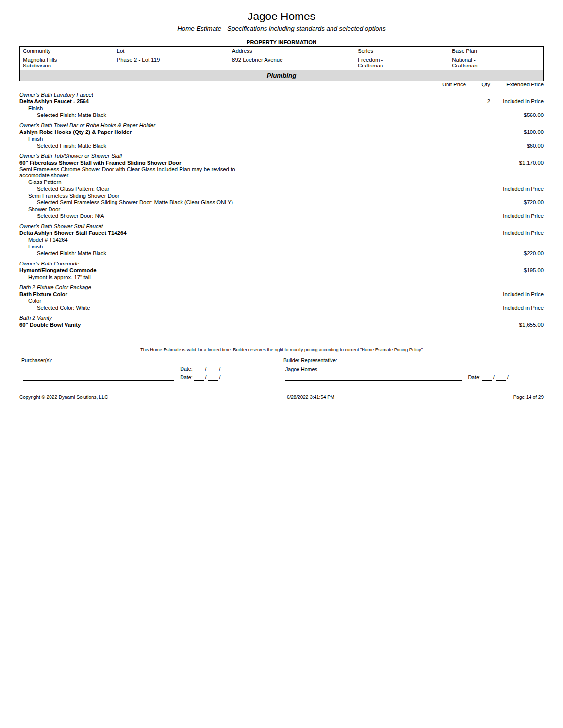Jagoe Homes
Home Estimate - Specifications including standards and selected options
PROPERTY INFORMATION
| Community | Lot | Address | Series | Base Plan |
| Magnolia Hills Subdivision | Phase 2 - Lot 119 | 892 Loebner Avenue | Freedom - Craftsman | National - Craftsman |
Plumbing
| | Unit Price | Qty | Extended Price |
| Owner's Bath Lavatory Faucet | | | |
| Delta Ashlyn Faucet - 2564 | | 2 | Included in Price |
| Finish | | | |
| Selected Finish: Matte Black | | | $560.00 |
| Owner's Bath Towel Bar or Robe Hooks & Paper Holder | | | |
| Ashlyn Robe Hooks (Qty 2) & Paper Holder | | | $100.00 |
| Finish | | | |
| Selected Finish: Matte Black | | | $60.00 |
| Owner's Bath Tub/Shower or Shower Stall | | | |
| 60" Fiberglass Shower Stall with Framed Sliding Shower Door | | | $1,170.00 |
| Semi Frameless Chrome Shower Door with Clear Glass Included Plan may be revised to accomodate shower. | | | |
| Glass Pattern | | | |
| Selected Glass Pattern: Clear | | | Included in Price |
| Semi Frameless Sliding Shower Door | | | |
| Selected Semi Frameless Sliding Shower Door: Matte Black (Clear Glass ONLY) | | | $720.00 |
| Shower Door | | | |
| Selected Shower Door: N/A | | | Included in Price |
| Owner's Bath Shower Stall Faucet | | | |
| Delta Ashlyn Shower Stall Faucet T14264 | | | Included in Price |
| Model # T14264 | | | |
| Finish | | | |
| Selected Finish: Matte Black | | | $220.00 |
| Owner's Bath Commode | | | |
| Hymont/Elongated Commode | | | $195.00 |
| Hymont is approx. 17" tall | | | |
| Bath 2 Fixture Color Package | | | |
| Bath Fixture Color | | | Included in Price |
| Color | | | |
| Selected Color: White | | | Included in Price |
| Bath 2 Vanity | | | |
| 60" Double Bowl Vanity | | | $1,655.00 |
This Home Estimate is valid for a limited time. Builder reserves the right to modify pricing according to current "Home Estimate Pricing Policy"
| Purchaser(s): | | Builder Representative: | |
| / / Date: / / / / / Date: / / / | / Jagoe Homes / / / / Date: / / / |
Copyright © 2022 Dynami Solutions, LLC 6/28/2022 3:41:54 PM Page 14 of 29